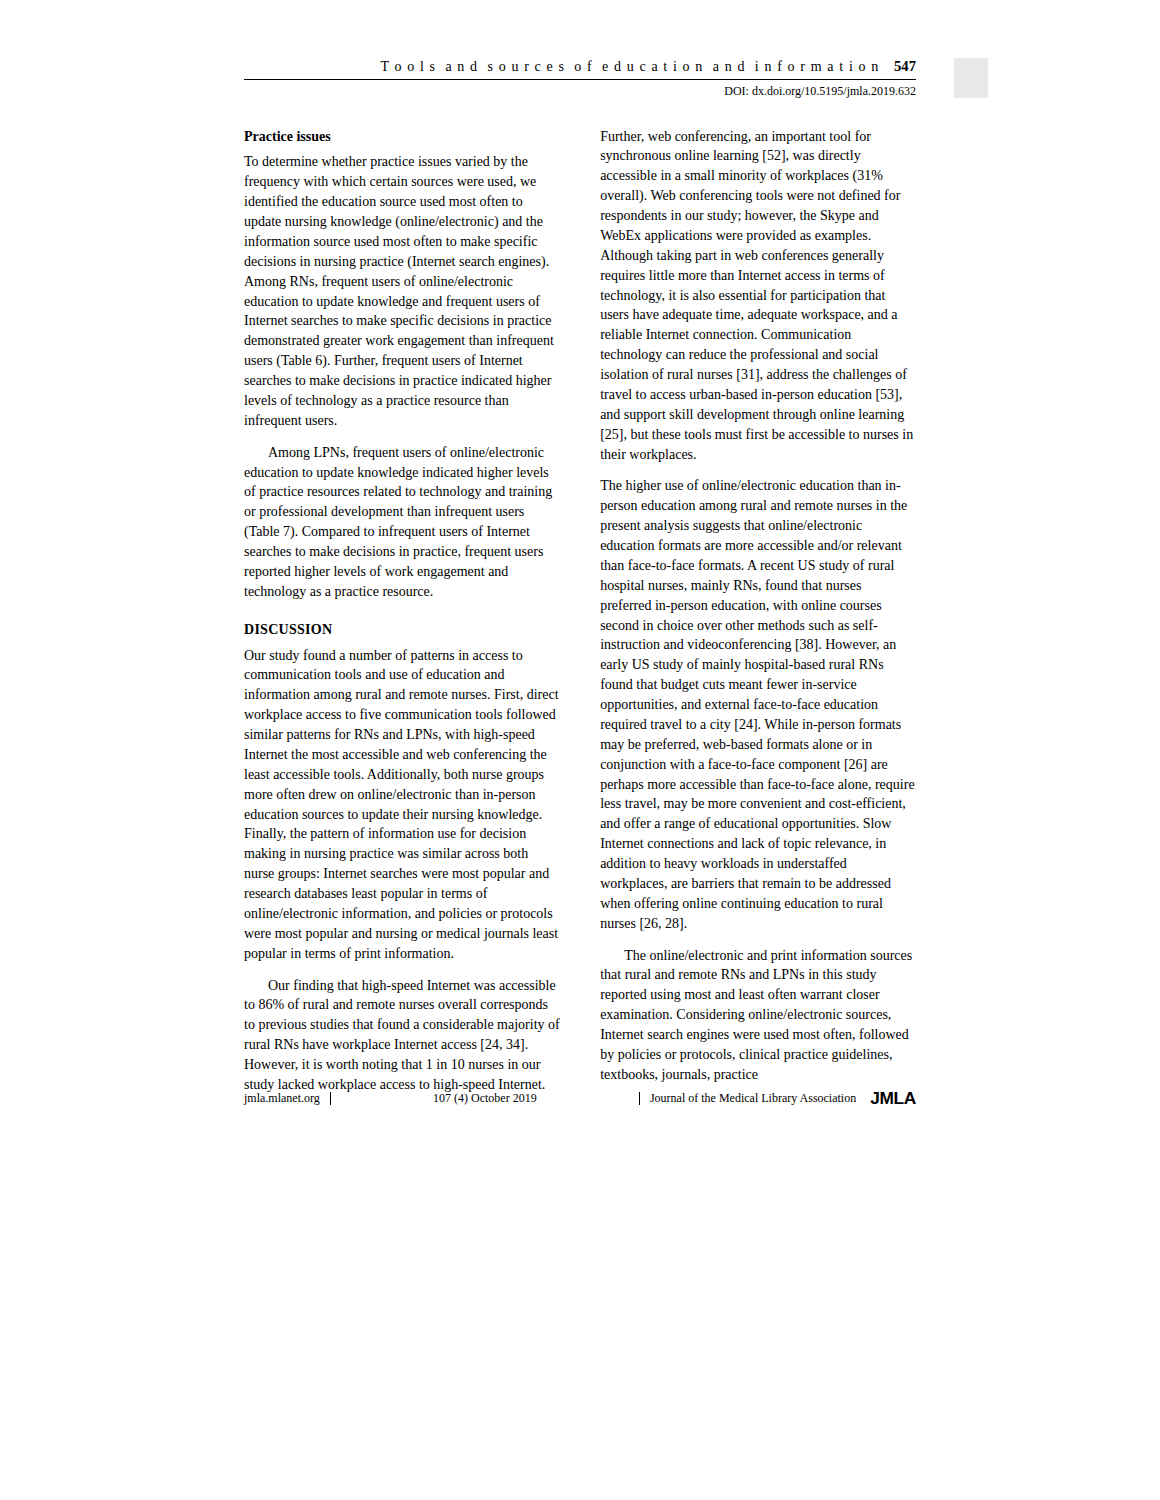T o o l s a n d s o u r c e s o f e d u c a t i o n a n d i n f o r m a t i o n 547
DOI: dx.doi.org/10.5195/jmla.2019.632
Practice issues
To determine whether practice issues varied by the frequency with which certain sources were used, we identified the education source used most often to update nursing knowledge (online/electronic) and the information source used most often to make specific decisions in nursing practice (Internet search engines). Among RNs, frequent users of online/electronic education to update knowledge and frequent users of Internet searches to make specific decisions in practice demonstrated greater work engagement than infrequent users (Table 6). Further, frequent users of Internet searches to make decisions in practice indicated higher levels of technology as a practice resource than infrequent users.
Among LPNs, frequent users of online/electronic education to update knowledge indicated higher levels of practice resources related to technology and training or professional development than infrequent users (Table 7). Compared to infrequent users of Internet searches to make decisions in practice, frequent users reported higher levels of work engagement and technology as a practice resource.
DISCUSSION
Our study found a number of patterns in access to communication tools and use of education and information among rural and remote nurses. First, direct workplace access to five communication tools followed similar patterns for RNs and LPNs, with high-speed Internet the most accessible and web conferencing the least accessible tools. Additionally, both nurse groups more often drew on online/electronic than in-person education sources to update their nursing knowledge. Finally, the pattern of information use for decision making in nursing practice was similar across both nurse groups: Internet searches were most popular and research databases least popular in terms of online/electronic information, and policies or protocols were most popular and nursing or medical journals least popular in terms of print information.
Our finding that high-speed Internet was accessible to 86% of rural and remote nurses overall corresponds to previous studies that found a considerable majority of rural RNs have workplace Internet access [24, 34]. However, it is worth noting that 1 in 10 nurses in our study lacked workplace access to high-speed Internet. Further, web conferencing, an important tool for synchronous online learning [52], was directly accessible in a small minority of workplaces (31% overall). Web conferencing tools were not defined for respondents in our study; however, the Skype and WebEx applications were provided as examples. Although taking part in web conferences generally requires little more than Internet access in terms of technology, it is also essential for participation that users have adequate time, adequate workspace, and a reliable Internet connection. Communication technology can reduce the professional and social isolation of rural nurses [31], address the challenges of travel to access urban-based in-person education [53], and support skill development through online learning [25], but these tools must first be accessible to nurses in their workplaces.
The higher use of online/electronic education than in-person education among rural and remote nurses in the present analysis suggests that online/electronic education formats are more accessible and/or relevant than face-to-face formats. A recent US study of rural hospital nurses, mainly RNs, found that nurses preferred in-person education, with online courses second in choice over other methods such as self-instruction and videoconferencing [38]. However, an early US study of mainly hospital-based rural RNs found that budget cuts meant fewer in-service opportunities, and external face-to-face education required travel to a city [24]. While in-person formats may be preferred, web-based formats alone or in conjunction with a face-to-face component [26] are perhaps more accessible than face-to-face alone, require less travel, may be more convenient and cost-efficient, and offer a range of educational opportunities. Slow Internet connections and lack of topic relevance, in addition to heavy workloads in understaffed workplaces, are barriers that remain to be addressed when offering online continuing education to rural nurses [26, 28].
The online/electronic and print information sources that rural and remote RNs and LPNs in this study reported using most and least often warrant closer examination. Considering online/electronic sources, Internet search engines were used most often, followed by policies or protocols, clinical practice guidelines, textbooks, journals, practice
jmla.mlanet.org
107 (4) October 2019
Journal of the Medical Library Association JMLA